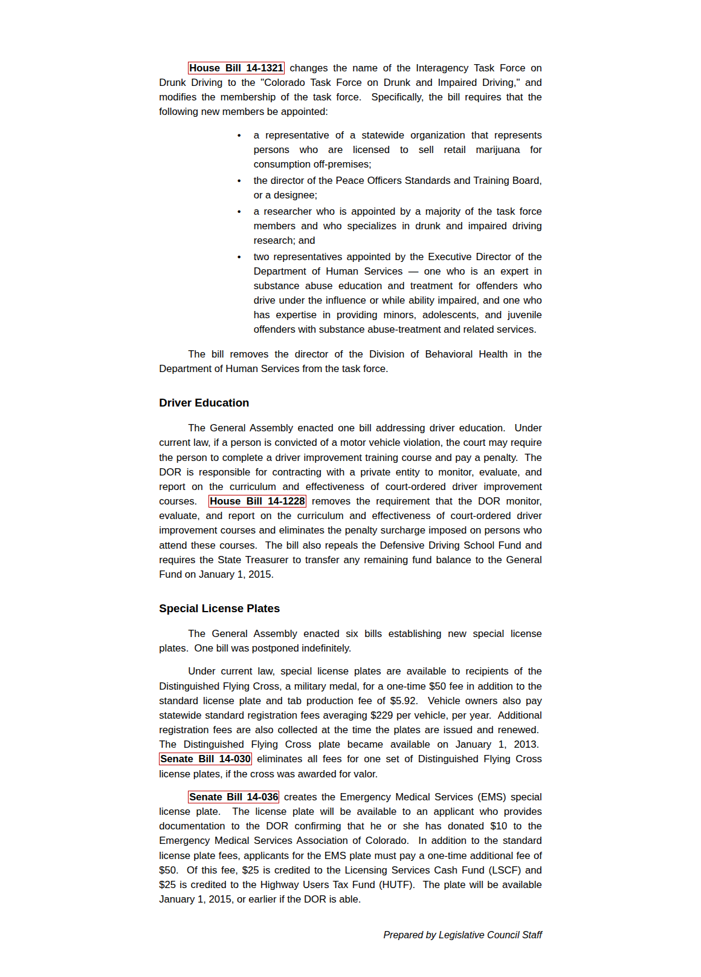House Bill 14-1321 changes the name of the Interagency Task Force on Drunk Driving to the "Colorado Task Force on Drunk and Impaired Driving," and modifies the membership of the task force. Specifically, the bill requires that the following new members be appointed:
a representative of a statewide organization that represents persons who are licensed to sell retail marijuana for consumption off-premises;
the director of the Peace Officers Standards and Training Board, or a designee;
a researcher who is appointed by a majority of the task force members and who specializes in drunk and impaired driving research; and
two representatives appointed by the Executive Director of the Department of Human Services — one who is an expert in substance abuse education and treatment for offenders who drive under the influence or while ability impaired, and one who has expertise in providing minors, adolescents, and juvenile offenders with substance abuse-treatment and related services.
The bill removes the director of the Division of Behavioral Health in the Department of Human Services from the task force.
Driver Education
The General Assembly enacted one bill addressing driver education. Under current law, if a person is convicted of a motor vehicle violation, the court may require the person to complete a driver improvement training course and pay a penalty. The DOR is responsible for contracting with a private entity to monitor, evaluate, and report on the curriculum and effectiveness of court-ordered driver improvement courses. House Bill 14-1228 removes the requirement that the DOR monitor, evaluate, and report on the curriculum and effectiveness of court-ordered driver improvement courses and eliminates the penalty surcharge imposed on persons who attend these courses. The bill also repeals the Defensive Driving School Fund and requires the State Treasurer to transfer any remaining fund balance to the General Fund on January 1, 2015.
Special License Plates
The General Assembly enacted six bills establishing new special license plates. One bill was postponed indefinitely.
Under current law, special license plates are available to recipients of the Distinguished Flying Cross, a military medal, for a one-time $50 fee in addition to the standard license plate and tab production fee of $5.92. Vehicle owners also pay statewide standard registration fees averaging $229 per vehicle, per year. Additional registration fees are also collected at the time the plates are issued and renewed. The Distinguished Flying Cross plate became available on January 1, 2013. Senate Bill 14-030 eliminates all fees for one set of Distinguished Flying Cross license plates, if the cross was awarded for valor.
Senate Bill 14-036 creates the Emergency Medical Services (EMS) special license plate. The license plate will be available to an applicant who provides documentation to the DOR confirming that he or she has donated $10 to the Emergency Medical Services Association of Colorado. In addition to the standard license plate fees, applicants for the EMS plate must pay a one-time additional fee of $50. Of this fee, $25 is credited to the Licensing Services Cash Fund (LSCF) and $25 is credited to the Highway Users Tax Fund (HUTF). The plate will be available January 1, 2015, or earlier if the DOR is able.
Prepared by Legislative Council Staff